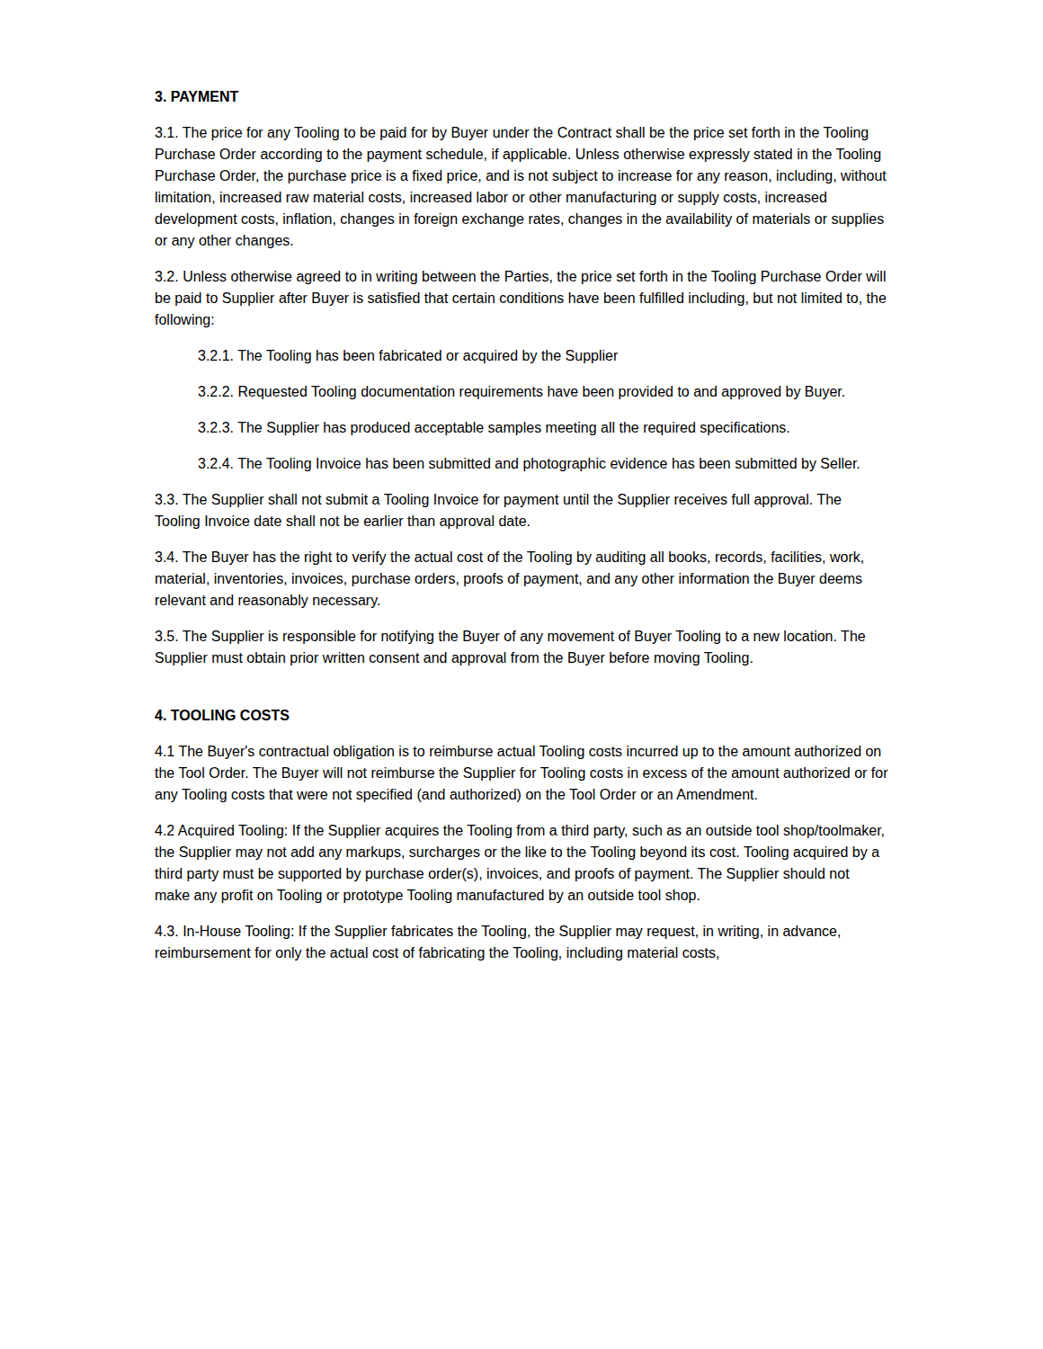3. PAYMENT
3.1. The price for any Tooling to be paid for by Buyer under the Contract shall be the price set forth in the Tooling Purchase Order according to the payment schedule, if applicable. Unless otherwise expressly stated in the Tooling Purchase Order, the purchase price is a fixed price, and is not subject to increase for any reason, including, without limitation, increased raw material costs, increased labor or other manufacturing or supply costs, increased development costs, inflation, changes in foreign exchange rates, changes in the availability of materials or supplies or any other changes.
3.2. Unless otherwise agreed to in writing between the Parties, the price set forth in the Tooling Purchase Order will be paid to Supplier after Buyer is satisfied that certain conditions have been fulfilled including, but not limited to, the following:
3.2.1. The Tooling has been fabricated or acquired by the Supplier
3.2.2. Requested Tooling documentation requirements have been provided to and approved by Buyer.
3.2.3. The Supplier has produced acceptable samples meeting all the required specifications.
3.2.4. The Tooling Invoice has been submitted and photographic evidence has been submitted by Seller.
3.3. The Supplier shall not submit a Tooling Invoice for payment until the Supplier receives full approval. The Tooling Invoice date shall not be earlier than approval date.
3.4. The Buyer has the right to verify the actual cost of the Tooling by auditing all books, records, facilities, work, material, inventories, invoices, purchase orders, proofs of payment, and any other information the Buyer deems relevant and reasonably necessary.
3.5. The Supplier is responsible for notifying the Buyer of any movement of Buyer Tooling to a new location. The Supplier must obtain prior written consent and approval from the Buyer before moving Tooling.
4. TOOLING COSTS
4.1 The Buyer's contractual obligation is to reimburse actual Tooling costs incurred up to the amount authorized on the Tool Order. The Buyer will not reimburse the Supplier for Tooling costs in excess of the amount authorized or for any Tooling costs that were not specified (and authorized) on the Tool Order or an Amendment.
4.2 Acquired Tooling: If the Supplier acquires the Tooling from a third party, such as an outside tool shop/toolmaker, the Supplier may not add any markups, surcharges or the like to the Tooling beyond its cost. Tooling acquired by a third party must be supported by purchase order(s), invoices, and proofs of payment. The Supplier should not make any profit on Tooling or prototype Tooling manufactured by an outside tool shop.
4.3. In-House Tooling: If the Supplier fabricates the Tooling, the Supplier may request, in writing, in advance, reimbursement for only the actual cost of fabricating the Tooling, including material costs,